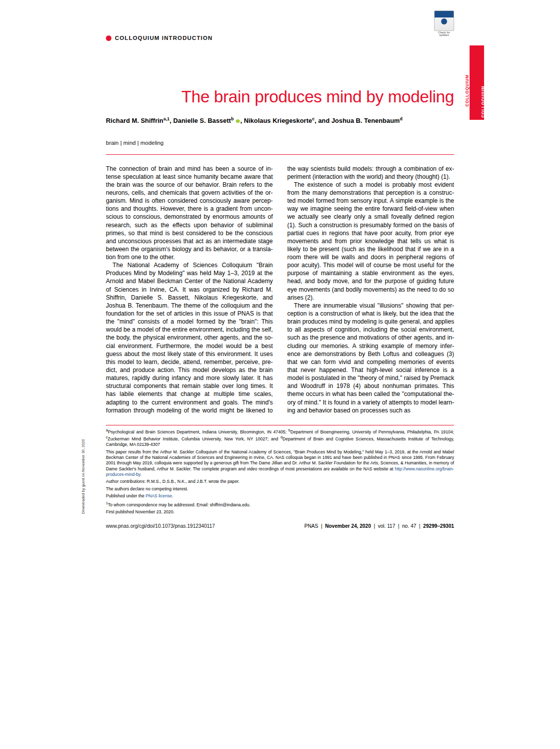Check for
updates
COLLOQUIUM
INTRODUCTION
COLLOQUIUM
INTRODUCTION
COLLOQUIUM INTRODUCTION
The brain produces mind by modeling
Richard M. Shiffrina,1, Danielle S. Bassettb , Nikolaus Kriegeskortec, and Joshua B. Tenenbaumd
brain | mind | modeling
The connection of brain and mind has been a source of intense speculation at least since humanity became aware that the brain was the source of our behavior. Brain refers to the neurons, cells, and chemicals that govern activities of the organism. Mind is often considered consciously aware perceptions and thoughts. However, there is a gradient from unconscious to conscious, demonstrated by enormous amounts of research, such as the effects upon behavior of subliminal primes, so that mind is best considered to be the conscious and unconscious processes that act as an intermediate stage between the organism's biology and its behavior, or a translation from one to the other.
The National Academy of Sciences Colloquium "Brain Produces Mind by Modeling" was held May 1–3, 2019 at the Arnold and Mabel Beckman Center of the National Academy of Sciences in Irvine, CA. It was organized by Richard M. Shiffrin, Danielle S. Bassett, Nikolaus Kriegeskorte, and Joshua B. Tenenbaum. The theme of the colloquium and the foundation for the set of articles in this issue of PNAS is that the "mind" consists of a model formed by the "brain": This would be a model of the entire environment, including the self, the body, the physical environment, other agents, and the social environment. Furthermore, the model would be a best guess about the most likely state of this environment. It uses this model to learn, decide, attend, remember, perceive, predict, and produce action. This model develops as the brain matures, rapidly during infancy and more slowly later. It has structural components that remain stable over long times. It has labile elements that change at multiple time scales, adapting to the current environment and goals. The mind's formation through modeling of the world might be likened to the way scientists build models: through a combination of experiment (interaction with the world) and theory (thought) (1).
The existence of such a model is probably most evident from the many demonstrations that perception is a constructed model formed from sensory input. A simple example is the way we imagine seeing the entire forward field-of-view when we actually see clearly only a small foveally defined region (1). Such a construction is presumably formed on the basis of partial cues in regions that have poor acuity, from prior eye movements and from prior knowledge that tells us what is likely to be present (such as the likelihood that if we are in a room there will be walls and doors in peripheral regions of poor acuity). This model will of course be most useful for the purpose of maintaining a stable environment as the eyes, head, and body move, and for the purpose of guiding future eye movements (and bodily movements) as the need to do so arises (2).
There are innumerable visual "illusions" showing that perception is a construction of what is likely, but the idea that the brain produces mind by modeling is quite general, and applies to all aspects of cognition, including the social environment, such as the presence and motivations of other agents, and including our memories. A striking example of memory inference are demonstrations by Beth Loftus and colleagues (3) that we can form vivid and compelling memories of events that never happened. That high-level social inference is a model is postulated in the "theory of mind," raised by Premack and Woodruff in 1978 (4) about nonhuman primates. This theme occurs in what has been called the "computational theory of mind." It is found in a variety of attempts to model learning and behavior based on processes such as
aPsychological and Brain Sciences Department, Indiana University, Bloomington, IN 47405; bDepartment of Bioengineering, University of Pennsylvania, Philadelphia, PA 19104; cZuckerman Mind Behavior Institute, Columbia University, New York, NY 10027; and dDepartment of Brain and Cognitive Sciences, Massachusetts Institute of Technology, Cambridge, MA 02139-4307
This paper results from the Arthur M. Sackler Colloquium of the National Academy of Sciences, "Brain Produces Mind by Modeling," held May 1–3, 2019, at the Arnold and Mabel Beckman Center of the National Academies of Sciences and Engineering in Irvine, CA. NAS colloquia began in 1991 and have been published in PNAS since 1995. From February 2001 through May 2019, colloquia were supported by a generous gift from The Dame Jillian and Dr. Arthur M. Sackler Foundation for the Arts, Sciences, & Humanities, in memory of Dame Sackler's husband, Arthur M. Sackler. The complete program and video recordings of most presentations are available on the NAS website at http://www.nasonline.org/brain-produces-mind-by.
Author contributions: R.M.S., D.S.B., N.K., and J.B.T. wrote the paper.
The authors declare no competing interest.
Published under the PNAS license.
1To whom correspondence may be addressed. Email: shiffrin@indiana.edu.
First published November 23, 2020.
www.pnas.org/cgi/doi/10.1073/pnas.1912340117
PNAS | November 24, 2020 | vol. 117 | no. 47 | 29299–29301
Downloaded by guest on November 30, 2020